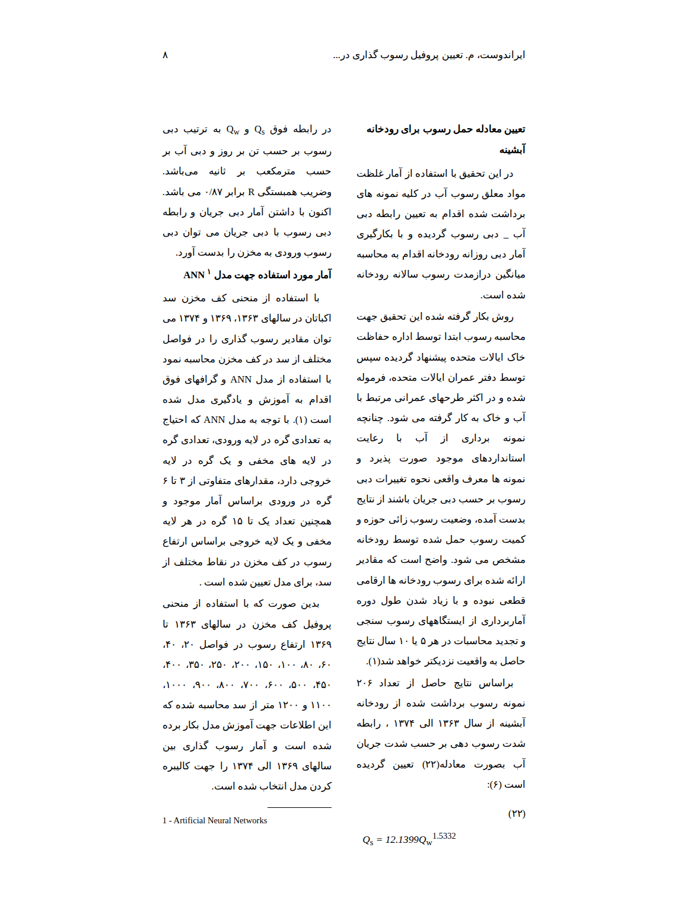ایراندوست، م. تعیین پروفیل رسوب گذاری در...
۸
تعیین معادله حمل رسوب برای رودخانه آبشینه
در این تحقیق با استفاده از آمار غلظت مواد معلق رسوب آب در کلیه نمونه های برداشت شده اقدام به تعیین رابطه دبی آب _ دبی رسوب گردیده و با بکارگیری آمار دبی روزانه رودخانه اقدام به محاسبه میانگین درازمدت رسوب سالانه رودخانه شده است.
روش بکار گرفته شده این تحقیق جهت محاسبه رسوب ابتدا توسط اداره حفاظت خاک ایالات متحده پیشنهاد گردیده سپس توسط دفتر عمران ایالات متحده، فرموله شده و در اکثر طرحهای عمرانی مرتبط با آب و خاک به کار گرفته می شود. چنانچه نمونه برداری از آب با رعایت استانداردهای موجود صورت پذیرد و نمونه ها معرف واقعی نحوه تغییرات دبی رسوب بر حسب دبی جریان باشند از نتایج بدست آمده، وضعیت رسوب زائی حوزه و کمیت رسوب حمل شده توسط رودخانه مشخص می شود. واضح است که مقادیر ارائه شده برای رسوب رودخانه ها ارقامی قطعی نبوده و با زیاد شدن طول دوره آماربرداری از ایستگاههای رسوب سنجی و تجدید محاسبات در هر ۵ یا ۱۰ سال نتایج حاصل به واقعیت نزدیکتر خواهد شد(۱).
براساس نتایج حاصل از تعداد ۲۰۶ نمونه رسوب برداشت شده از رودخانه آبشینه از سال ۱۳۶۳ الی ۱۳۷۴ ، رابطه شدت رسوب دهی بر حسب شدت جریان آب بصورت معادله(۲۲) تعیین گردیده است (۶):
(۲۲)
Qs = 12.1399Qw1.5332
در رابطه فوق Qs و Qw به ترتیب دبی رسوب بر حسب تن بر روز و دبی آب بر حسب مترمکعب بر ثانیه می‌باشد. وضریب همبستگی R برابر ۰/۸۷ می باشد. اکنون با داشتن آمار دبی جریان و رابطه دبی رسوب با دبی جریان می توان دبی رسوب ورودی به مخزن را بدست آورد.
آمار مورد استفاده جهت مدل ANN ۱
با استفاده از منحنی کف مخزن سد اکباتان در سالهای ۱۳۶۳، ۱۳۶۹ و ۱۳۷۴ می توان مقادیر رسوب گذاری را در فواصل مختلف از سد در کف مخزن محاسبه نمود با استفاده از مدل ANN و گرافهای فوق اقدام به آموزش و یادگیری مدل شده است (۱). با توجه به مدل ANN که احتیاج به تعدادی گره در لایه ورودی، تعدادی گره در لایه های مخفی و یک گره در لایه خروجی دارد، مقدارهای متفاوتی از ۳ تا ۶ گره در ورودی براساس آمار موجود و همچنین تعداد یک تا ۱۵ گره در هر لایه مخفی و یک لایه خروجی براساس ارتفاع رسوب در کف مخزن در نقاط مختلف از سد، برای مدل تعیین شده است .
بدین صورت که با استفاده از منحنی پروفیل کف مخزن در سالهای ۱۳۶۳ تا ۱۳۶۹ ارتفاع رسوب در فواصل ۲۰، ۴۰، ۶۰، ۸۰، ۱۰۰، ۱۵۰، ۲۰۰، ۲۵۰، ۳۵۰، ۴۰۰، ۴۵۰، ۵۰۰، ۶۰۰، ۷۰۰، ۸۰۰، ۹۰۰، ۱۰۰۰، ۱۱۰۰ و ۱۲۰۰ متر از سد محاسبه شده که این اطلاعات جهت آموزش مدل بکار برده شده است و آمار رسوب گذاری بین سالهای ۱۳۶۹ الی ۱۳۷۴ را جهت کالیبره کردن مدل انتخاب شده است.
1 - Artificial Neural Networks